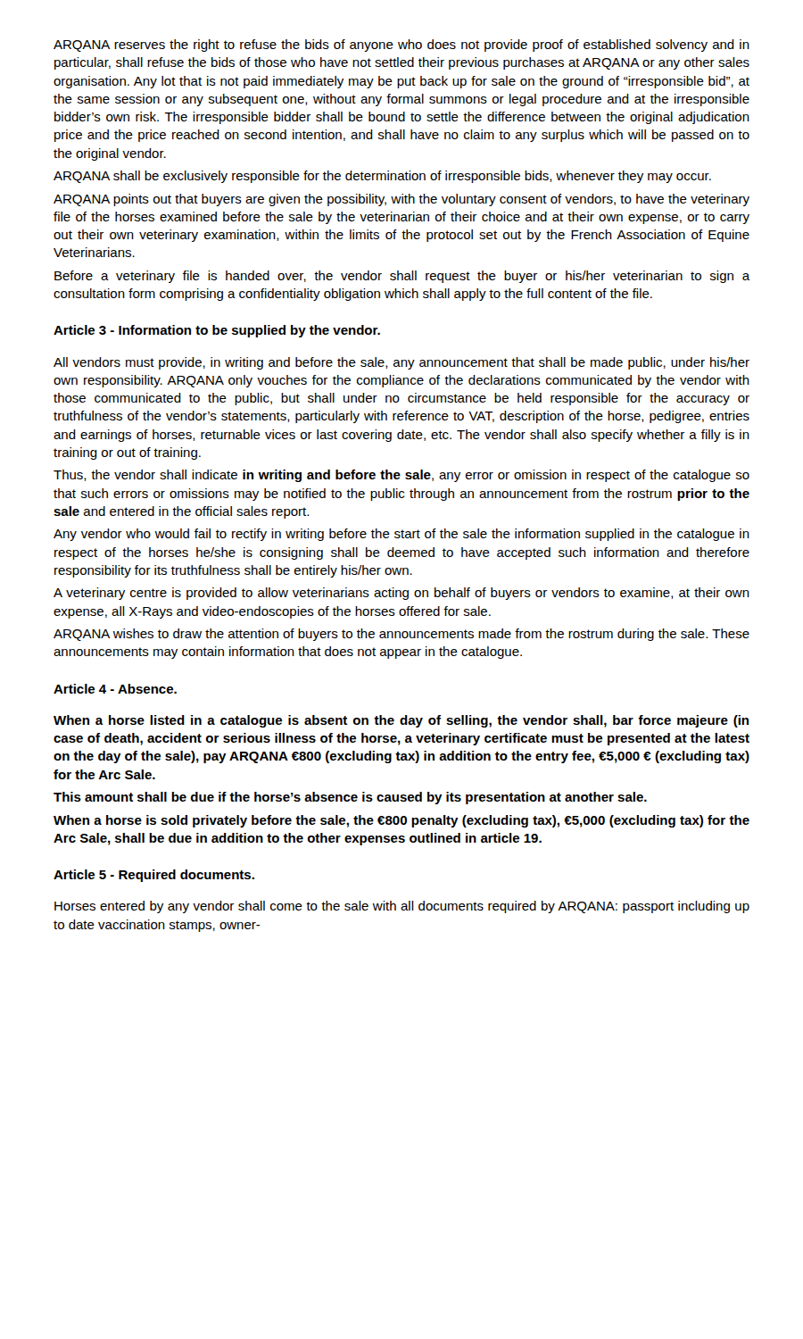ARQANA reserves the right to refuse the bids of anyone who does not provide proof of established solvency and in particular, shall refuse the bids of those who have not settled their previous purchases at ARQANA or any other sales organisation. Any lot that is not paid immediately may be put back up for sale on the ground of “irresponsible bid”, at the same session or any subsequent one, without any formal summons or legal procedure and at the irresponsible bidder’s own risk. The irresponsible bidder shall be bound to settle the difference between the original adjudication price and the price reached on second intention, and shall have no claim to any surplus which will be passed on to the original vendor.
ARQANA shall be exclusively responsible for the determination of irresponsible bids, whenever they may occur.
ARQANA points out that buyers are given the possibility, with the voluntary consent of vendors, to have the veterinary file of the horses examined before the sale by the veterinarian of their choice and at their own expense, or to carry out their own veterinary examination, within the limits of the protocol set out by the French Association of Equine Veterinarians.
Before a veterinary file is handed over, the vendor shall request the buyer or his/her veterinarian to sign a consultation form comprising a confidentiality obligation which shall apply to the full content of the file.
Article 3 - Information to be supplied by the vendor.
All vendors must provide, in writing and before the sale, any announcement that shall be made public, under his/her own responsibility. ARQANA only vouches for the compliance of the declarations communicated by the vendor with those communicated to the public, but shall under no circumstance be held responsible for the accuracy or truthfulness of the vendor’s statements, particularly with reference to VAT, description of the horse, pedigree, entries and earnings of horses, returnable vices or last covering date, etc. The vendor shall also specify whether a filly is in training or out of training.
Thus, the vendor shall indicate in writing and before the sale, any error or omission in respect of the catalogue so that such errors or omissions may be notified to the public through an announcement from the rostrum prior to the sale and entered in the official sales report.
Any vendor who would fail to rectify in writing before the start of the sale the information supplied in the catalogue in respect of the horses he/she is consigning shall be deemed to have accepted such information and therefore responsibility for its truthfulness shall be entirely his/her own.
A veterinary centre is provided to allow veterinarians acting on behalf of buyers or vendors to examine, at their own expense, all X-Rays and video-endoscopies of the horses offered for sale.
ARQANA wishes to draw the attention of buyers to the announcements made from the rostrum during the sale. These announcements may contain information that does not appear in the catalogue.
Article 4 - Absence.
When a horse listed in a catalogue is absent on the day of selling, the vendor shall, bar force majeure (in case of death, accident or serious illness of the horse, a veterinary certificate must be presented at the latest on the day of the sale), pay ARQANA €800 (excluding tax) in addition to the entry fee, €5,000 € (excluding tax) for the Arc Sale.
This amount shall be due if the horse’s absence is caused by its presentation at another sale.
When a horse is sold privately before the sale, the €800 penalty (excluding tax), €5,000 (excluding tax) for the Arc Sale, shall be due in addition to the other expenses outlined in article 19.
Article 5 - Required documents.
Horses entered by any vendor shall come to the sale with all documents required by ARQANA: passport including up to date vaccination stamps, owner-